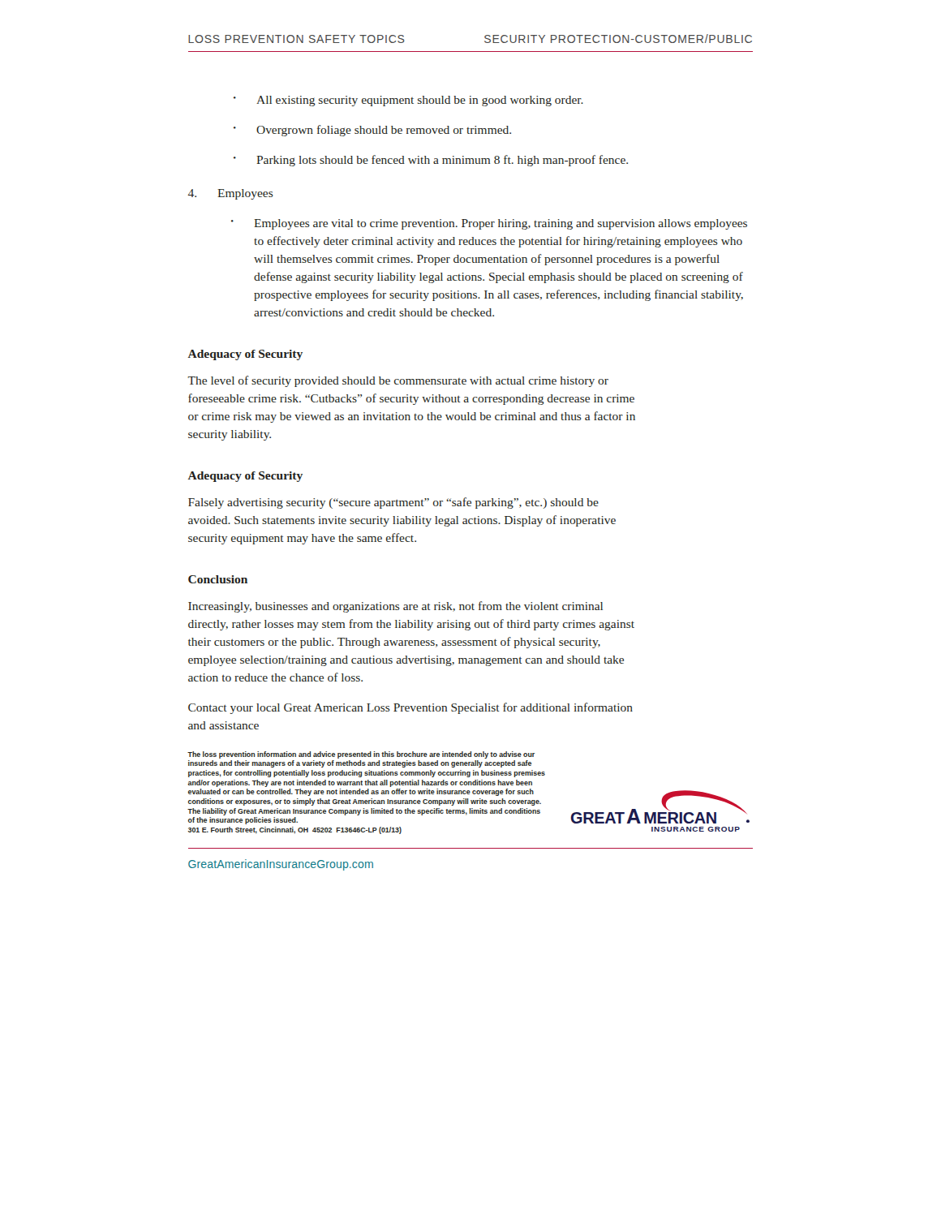Loss Prevention Safety Topics
Security Protection-Customer/Public
All existing security equipment should be in good working order.
Overgrown foliage should be removed or trimmed.
Parking lots should be fenced with a minimum 8 ft. high man-proof fence.
Employees
Employees are vital to crime prevention. Proper hiring, training and supervision allows employees to effectively deter criminal activity and reduces the potential for hiring/retaining employees who will themselves commit crimes. Proper documentation of personnel procedures is a powerful defense against security liability legal actions. Special emphasis should be placed on screening of prospective employees for security positions. In all cases, references, including financial stability, arrest/convictions and credit should be checked.
Adequacy of Security
The level of security provided should be commensurate with actual crime history or foreseeable crime risk. “Cutbacks” of security without a corresponding decrease in crime or crime risk may be viewed as an invitation to the would be criminal and thus a factor in security liability.
Adequacy of Security
Falsely advertising security (“secure apartment” or “safe parking”, etc.) should be avoided. Such statements invite security liability legal actions. Display of inoperative security equipment may have the same effect.
Conclusion
Increasingly, businesses and organizations are at risk, not from the violent criminal directly, rather losses may stem from the liability arising out of third party crimes against their customers or the public. Through awareness, assessment of physical security, employee selection/training and cautious advertising, management can and should take action to reduce the chance of loss.
Contact your local Great American Loss Prevention Specialist for additional information and assistance
The loss prevention information and advice presented in this brochure are intended only to advise our insureds and their managers of a variety of methods and strategies based on generally accepted safe practices, for controlling potentially loss producing situations commonly occurring in business premises and/or operations. They are not intended to warrant that all potential hazards or conditions have been evaluated or can be controlled. They are not intended as an offer to write insurance coverage for such conditions or exposures, or to simply that Great American Insurance Company will write such coverage. The liability of Great American Insurance Company is limited to the specific terms, limits and conditions of the insurance policies issued.
301 E. Fourth Street, Cincinnati, OH 45202 F13646C-LP (01/13)
GREAT A MERICAN INSURANCE GROUP
GreatAmericanInsuranceGroup.com